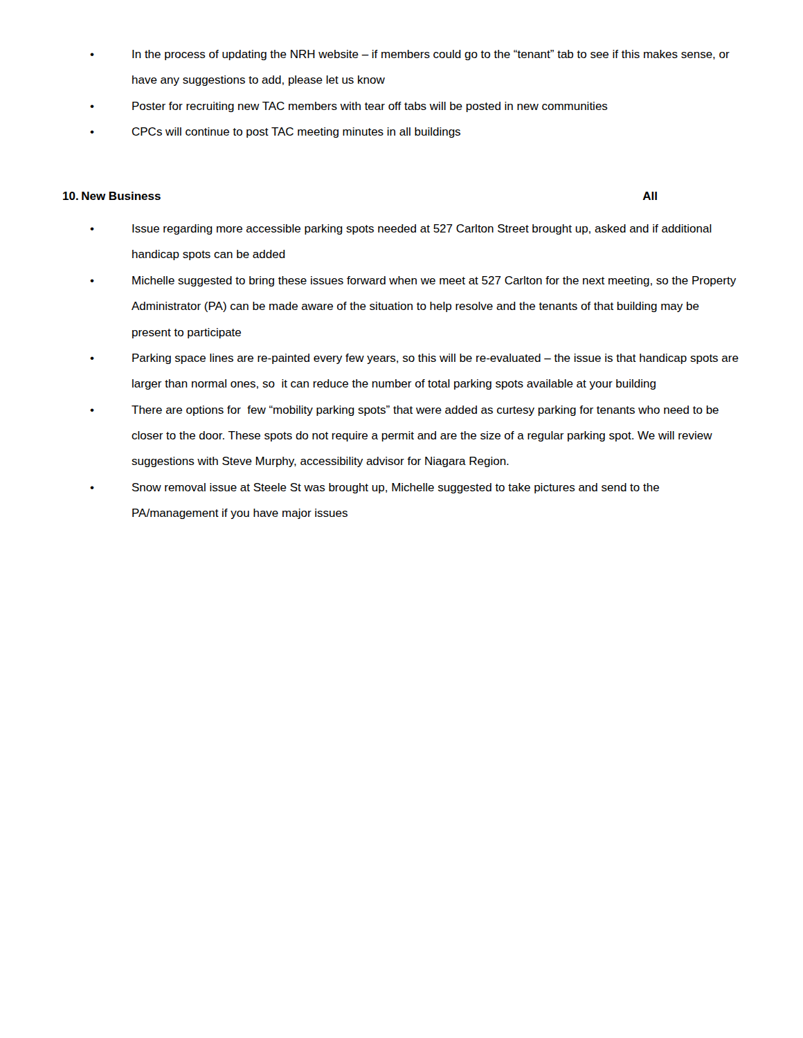In the process of updating the NRH website – if members could go to the “tenant” tab to see if this makes sense, or have any suggestions to add, please let us know
Poster for recruiting new TAC members with tear off tabs will be posted in new communities
CPCs will continue to post TAC meeting minutes in all buildings
10. New Business All
Issue regarding more accessible parking spots needed at 527 Carlton Street brought up, asked and if additional handicap spots can be added
Michelle suggested to bring these issues forward when we meet at 527 Carlton for the next meeting, so the Property Administrator (PA) can be made aware of the situation to help resolve and the tenants of that building may be present to participate
Parking space lines are re-painted every few years, so this will be re-evaluated – the issue is that handicap spots are larger than normal ones, so it can reduce the number of total parking spots available at your building
There are options for few “mobility parking spots” that were added as curtesy parking for tenants who need to be closer to the door. These spots do not require a permit and are the size of a regular parking spot. We will review suggestions with Steve Murphy, accessibility advisor for Niagara Region.
Snow removal issue at Steele St was brought up, Michelle suggested to take pictures and send to the PA/management if you have major issues